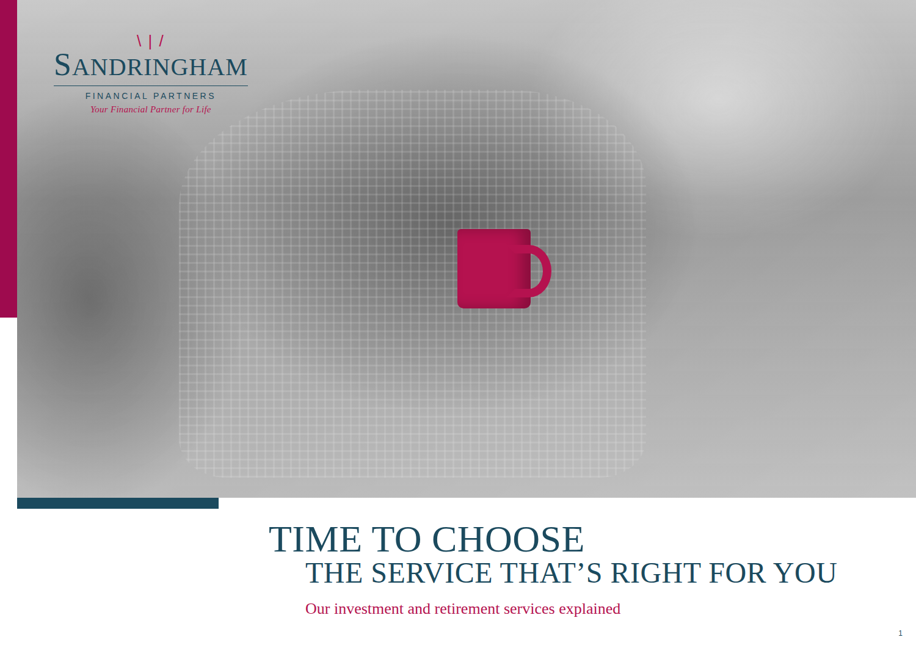\ | /
Sandringham
Financial Partners
Your Financial Partner for Life
Time to Choose The Service That’s Right For You
Our investment and retirement services explained
1